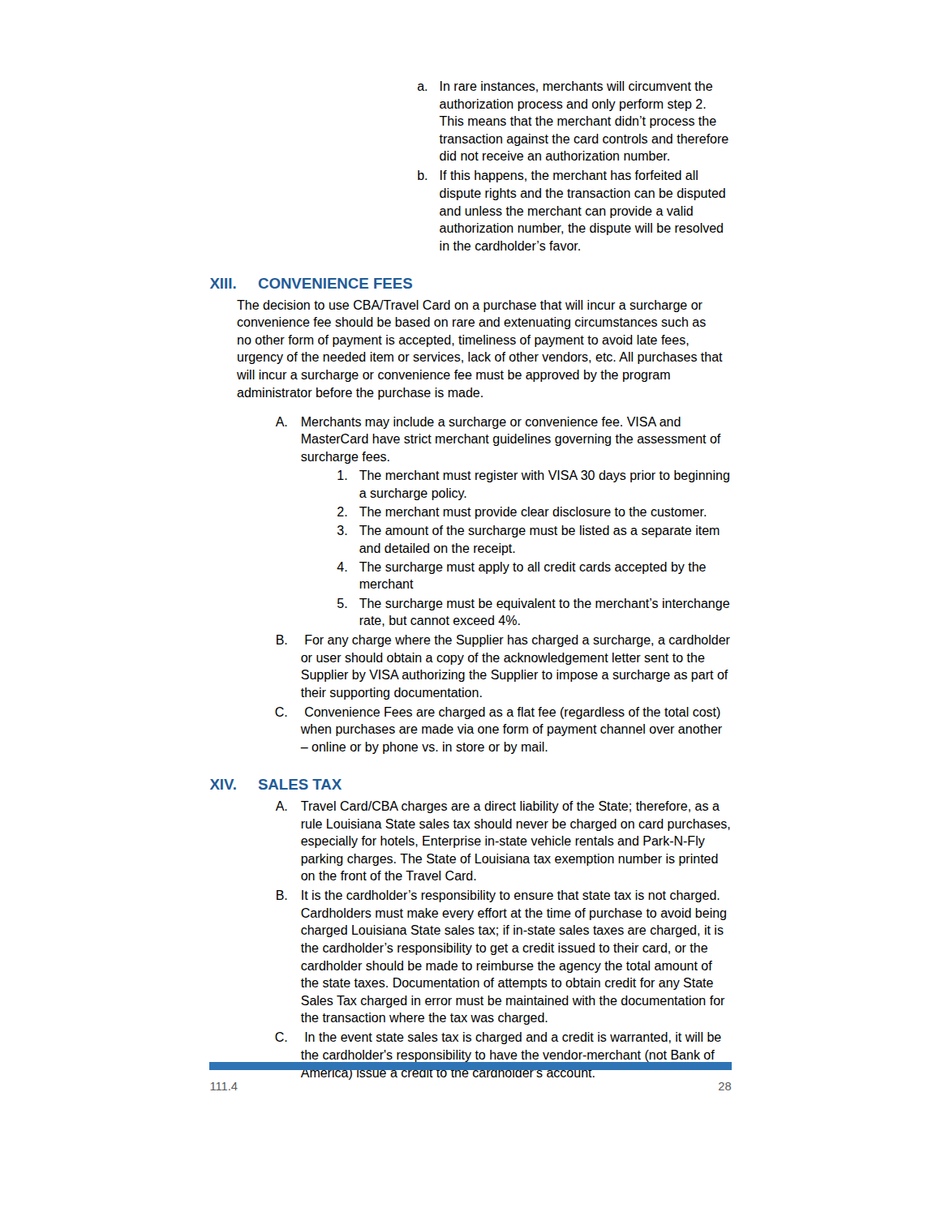In rare instances, merchants will circumvent the authorization process and only perform step 2. This means that the merchant didn’t process the transaction against the card controls and therefore did not receive an authorization number.
If this happens, the merchant has forfeited all dispute rights and the transaction can be disputed and unless the merchant can provide a valid authorization number, the dispute will be resolved in the cardholder’s favor.
XIII. CONVENIENCE FEES
The decision to use CBA/Travel Card on a purchase that will incur a surcharge or convenience fee should be based on rare and extenuating circumstances such as no other form of payment is accepted, timeliness of payment to avoid late fees, urgency of the needed item or services, lack of other vendors, etc. All purchases that will incur a surcharge or convenience fee must be approved by the program administrator before the purchase is made.
Merchants may include a surcharge or convenience fee. VISA and MasterCard have strict merchant guidelines governing the assessment of surcharge fees.
The merchant must register with VISA 30 days prior to beginning a surcharge policy.
The merchant must provide clear disclosure to the customer.
The amount of the surcharge must be listed as a separate item and detailed on the receipt.
The surcharge must apply to all credit cards accepted by the merchant
The surcharge must be equivalent to the merchant’s interchange rate, but cannot exceed 4%.
For any charge where the Supplier has charged a surcharge, a cardholder or user should obtain a copy of the acknowledgement letter sent to the Supplier by VISA authorizing the Supplier to impose a surcharge as part of their supporting documentation.
Convenience Fees are charged as a flat fee (regardless of the total cost) when purchases are made via one form of payment channel over another – online or by phone vs. in store or by mail.
XIV. SALES TAX
Travel Card/CBA charges are a direct liability of the State; therefore, as a rule Louisiana State sales tax should never be charged on card purchases, especially for hotels, Enterprise in-state vehicle rentals and Park-N-Fly parking charges. The State of Louisiana tax exemption number is printed on the front of the Travel Card.
It is the cardholder’s responsibility to ensure that state tax is not charged. Cardholders must make every effort at the time of purchase to avoid being charged Louisiana State sales tax; if in-state sales taxes are charged, it is the cardholder’s responsibility to get a credit issued to their card, or the cardholder should be made to reimburse the agency the total amount of the state taxes. Documentation of attempts to obtain credit for any State Sales Tax charged in error must be maintained with the documentation for the transaction where the tax was charged.
In the event state sales tax is charged and a credit is warranted, it will be the cardholder's responsibility to have the vendor-merchant (not Bank of America) issue a credit to the cardholder's account.
111.4 28